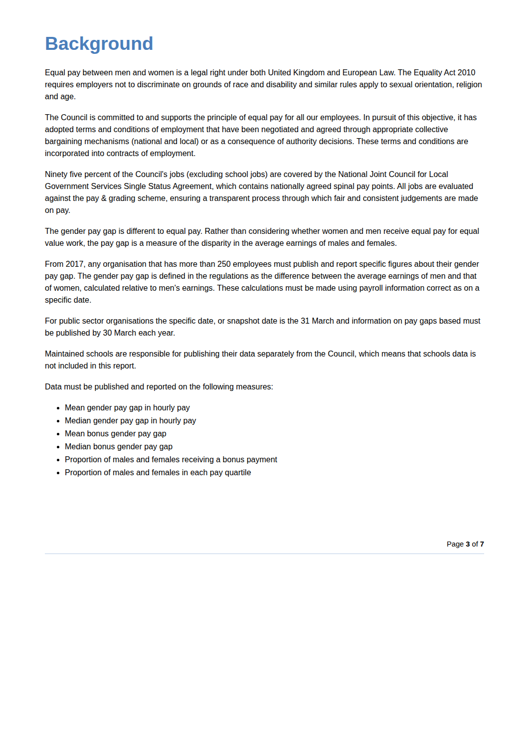Background
Equal pay between men and women is a legal right under both United Kingdom and European Law. The Equality Act 2010 requires employers not to discriminate on grounds of race and disability and similar rules apply to sexual orientation, religion and age.
The Council is committed to and supports the principle of equal pay for all our employees. In pursuit of this objective, it has adopted terms and conditions of employment that have been negotiated and agreed through appropriate collective bargaining mechanisms (national and local) or as a consequence of authority decisions. These terms and conditions are incorporated into contracts of employment.
Ninety five percent of the Council's jobs (excluding school jobs) are covered by the National Joint Council for Local Government Services Single Status Agreement, which contains nationally agreed spinal pay points. All jobs are evaluated against the pay & grading scheme, ensuring a transparent process through which fair and consistent judgements are made on pay.
The gender pay gap is different to equal pay. Rather than considering whether women and men receive equal pay for equal value work, the pay gap is a measure of the disparity in the average earnings of males and females.
From 2017, any organisation that has more than 250 employees must publish and report specific figures about their gender pay gap. The gender pay gap is defined in the regulations as the difference between the average earnings of men and that of women, calculated relative to men's earnings. These calculations must be made using payroll information correct as on a specific date.
For public sector organisations the specific date, or snapshot date is the 31 March and information on pay gaps based must be published by 30 March each year.
Maintained schools are responsible for publishing their data separately from the Council, which means that schools data is not included in this report.
Data must be published and reported on the following measures:
Mean gender pay gap in hourly pay
Median gender pay gap in hourly pay
Mean bonus gender pay gap
Median bonus gender pay gap
Proportion of males and females receiving a bonus payment
Proportion of males and females in each pay quartile
Page 3 of 7